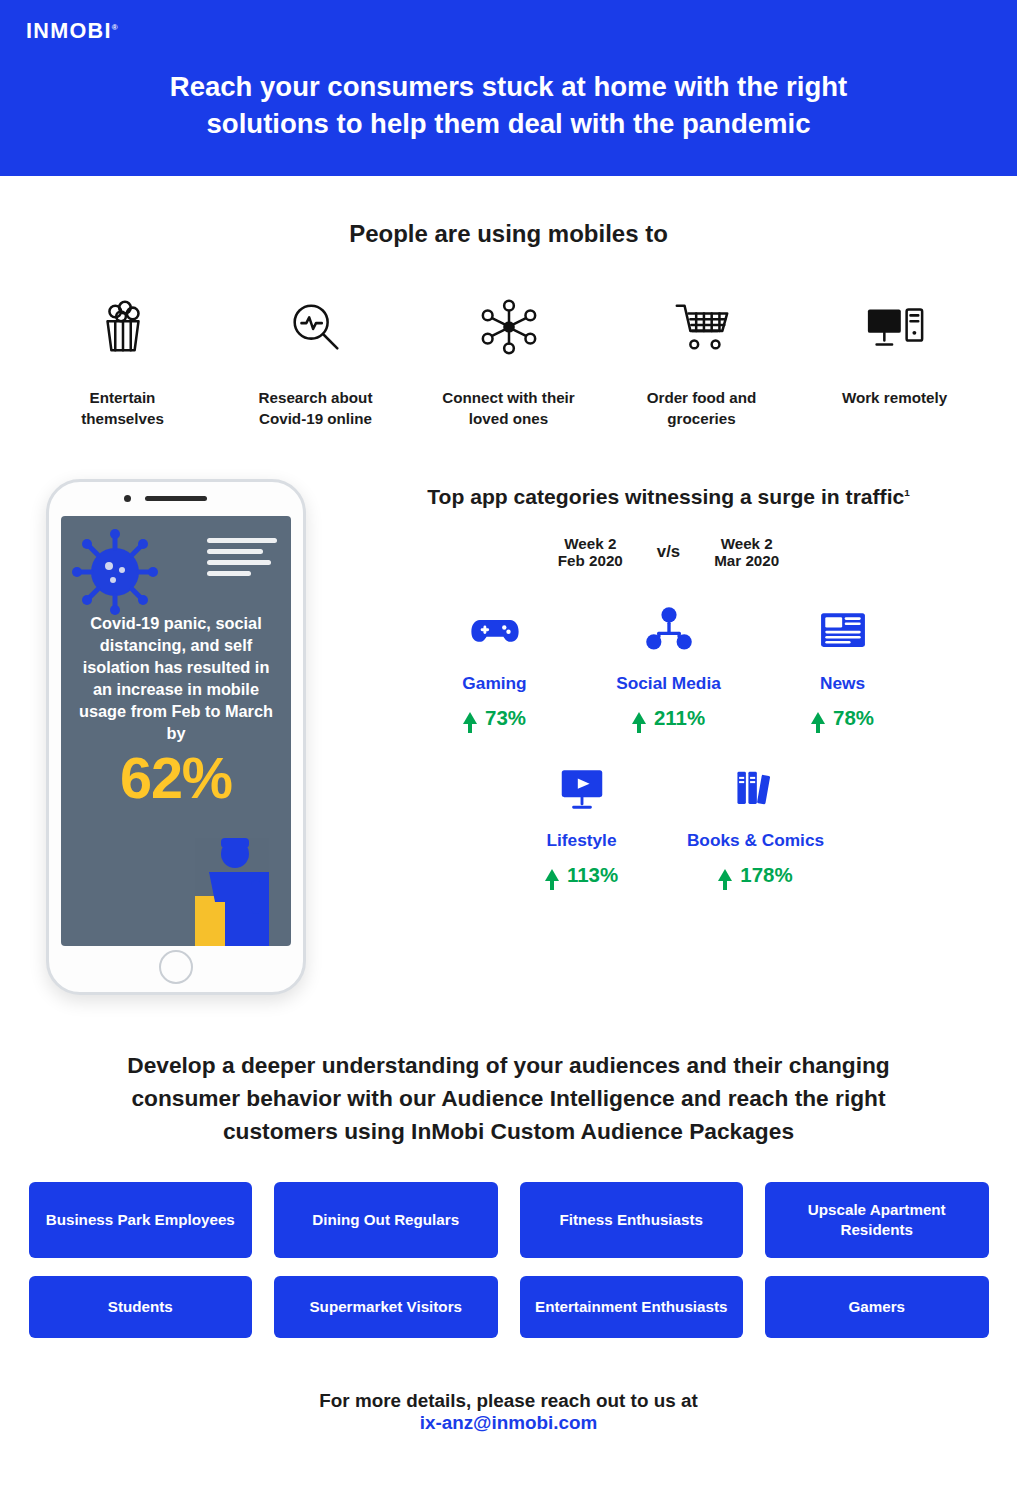INMOBI®
Reach your consumers stuck at home with the right solutions to help them deal with the pandemic
People are using mobiles to
Entertain
themselves
Research about
Covid-19 online
Connect with their
loved ones
Order food and
groceries
Work remotely
Covid-19 panic, social distancing, and self isolation has resulted in an increase in mobile usage from Feb to March by 62%
Top app categories witnessing a surge in traffic1
Week 2
Feb 2020
v/s
Week 2
Mar 2020
Gaming
73%
Social Media
211%
News
78%
Lifestyle
113%
Books & Comics
178%
Develop a deeper understanding of your audiences and their changing consumer behavior with our Audience Intelligence and reach the right customers using InMobi Custom Audience Packages
Business Park Employees
Dining Out Regulars
Fitness Enthusiasts
Upscale Apartment Residents
Students
Supermarket Visitors
Entertainment Enthusiasts
Gamers
For more details, please reach out to us at
ix-anz@inmobi.com